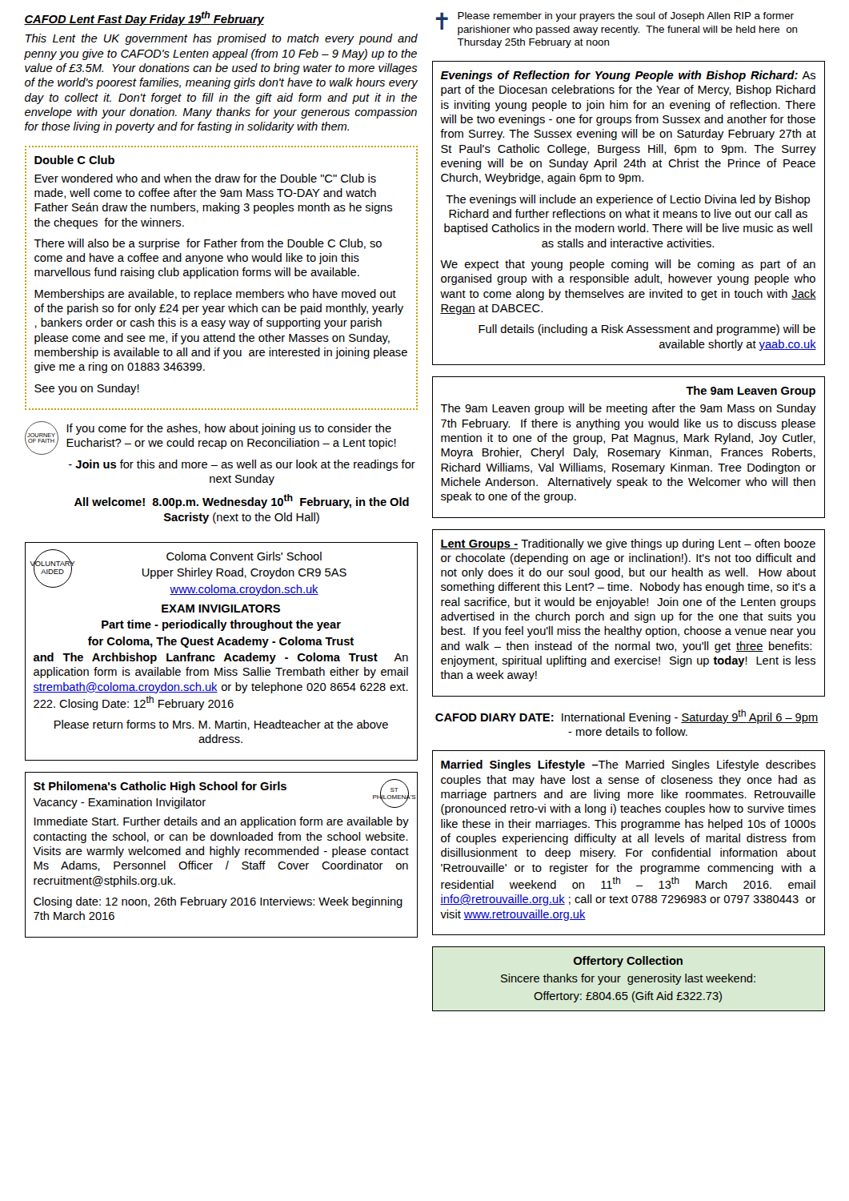CAFOD Lent Fast Day Friday 19th February
This Lent the UK government has promised to match every pound and penny you give to CAFOD's Lenten appeal (from 10 Feb – 9 May) up to the value of £3.5M. Your donations can be used to bring water to more villages of the world's poorest families, meaning girls don't have to walk hours every day to collect it. Don't forget to fill in the gift aid form and put it in the envelope with your donation. Many thanks for your generous compassion for those living in poverty and for fasting in solidarity with them.
Double C Club
Ever wondered who and when the draw for the Double "C" Club is made, well come to coffee after the 9am Mass TO-DAY and watch Father Seán draw the numbers, making 3 peoples month as he signs the cheques for the winners.
There will also be a surprise for Father from the Double C Club, so come and have a coffee and anyone who would like to join this marvellous fund raising club application forms will be available.
Memberships are available, to replace members who have moved out of the parish so for only £24 per year which can be paid monthly, yearly , bankers order or cash this is a easy way of supporting your parish please come and see me, if you attend the other Masses on Sunday, membership is available to all and if you are interested in joining please give me a ring on 01883 346399.
See you on Sunday!
JOURNEY OF FAITH
If you come for the ashes, how about joining us to consider the Eucharist? – or we could recap on Reconciliation – a Lent topic!
- Join us for this and more – as well as our look at the readings for next Sunday
All welcome! 8.00p.m. Wednesday 10th February, in the Old Sacristy (next to the Old Hall)
VOLUNTARY AIDED
Coloma Convent Girls' School
Upper Shirley Road, Croydon CR9 5AS
www.coloma.croydon.sch.uk
EXAM INVIGILATORS
Part time - periodically throughout the year
for Coloma, The Quest Academy - Coloma Trust
and The Archbishop Lanfranc Academy - Coloma Trust An application form is available from Miss Sallie Trembath either by email strembath@coloma.croydon.sch.uk or by telephone 020 8654 6228 ext. 222. Closing Date: 12th February 2016
Please return forms to Mrs. M. Martin, Headteacher at the above address.
ST PHILOMENA'S
St Philomena's Catholic High School for Girls
Vacancy - Examination Invigilator
Immediate Start. Further details and an application form are available by contacting the school, or can be downloaded from the school website. Visits are warmly welcomed and highly recommended - please contact Ms Adams, Personnel Officer / Staff Cover Coordinator on recruitment@stphils.org.uk.
Closing date: 12 noon, 26th February 2016 Interviews: Week beginning 7th March 2016
✝
Please remember in your prayers the soul of Joseph Allen RIP a former parishioner who passed away recently. The funeral will be held here on Thursday 25th February at noon
Evenings of Reflection for Young People with Bishop Richard: As part of the Diocesan celebrations for the Year of Mercy, Bishop Richard is inviting young people to join him for an evening of reflection. There will be two evenings - one for groups from Sussex and another for those from Surrey. The Sussex evening will be on Saturday February 27th at St Paul's Catholic College, Burgess Hill, 6pm to 9pm. The Surrey evening will be on Sunday April 24th at Christ the Prince of Peace Church, Weybridge, again 6pm to 9pm.
The evenings will include an experience of Lectio Divina led by Bishop Richard and further reflections on what it means to live out our call as baptised Catholics in the modern world. There will be live music as well as stalls and interactive activities.
We expect that young people coming will be coming as part of an organised group with a responsible adult, however young people who want to come along by themselves are invited to get in touch with Jack Regan at DABCEC.
Full details (including a Risk Assessment and programme) will be available shortly at yaab.co.uk
The 9am Leaven Group
The 9am Leaven group will be meeting after the 9am Mass on Sunday 7th February. If there is anything you would like us to discuss please mention it to one of the group, Pat Magnus, Mark Ryland, Joy Cutler, Moyra Brohier, Cheryl Daly, Rosemary Kinman, Frances Roberts, Richard Williams, Val Williams, Rosemary Kinman. Tree Dodington or Michele Anderson. Alternatively speak to the Welcomer who will then speak to one of the group.
Lent Groups - Traditionally we give things up during Lent – often booze or chocolate (depending on age or inclination!). It's not too difficult and not only does it do our soul good, but our health as well. How about something different this Lent? – time. Nobody has enough time, so it's a real sacrifice, but it would be enjoyable! Join one of the Lenten groups advertised in the church porch and sign up for the one that suits you best. If you feel you'll miss the healthy option, choose a venue near you and walk – then instead of the normal two, you'll get three benefits: enjoyment, spiritual uplifting and exercise! Sign up today! Lent is less than a week away!
CAFOD DIARY DATE: International Evening - Saturday 9th April 6 – 9pm - more details to follow.
Married Singles Lifestyle –The Married Singles Lifestyle describes couples that may have lost a sense of closeness they once had as marriage partners and are living more like roommates. Retrouvaille (pronounced retro-vi with a long i) teaches couples how to survive times like these in their marriages. This programme has helped 10s of 1000s of couples experiencing difficulty at all levels of marital distress from disillusionment to deep misery. For confidential information about 'Retrouvaille' or to register for the programme commencing with a residential weekend on 11th – 13th March 2016. email info@retrouvaille.org.uk ; call or text 0788 7296983 or 0797 3380443 or visit www.retrouvaille.org.uk
Offertory Collection
Sincere thanks for your generosity last weekend:
Offertory: £804.65 (Gift Aid £322.73)